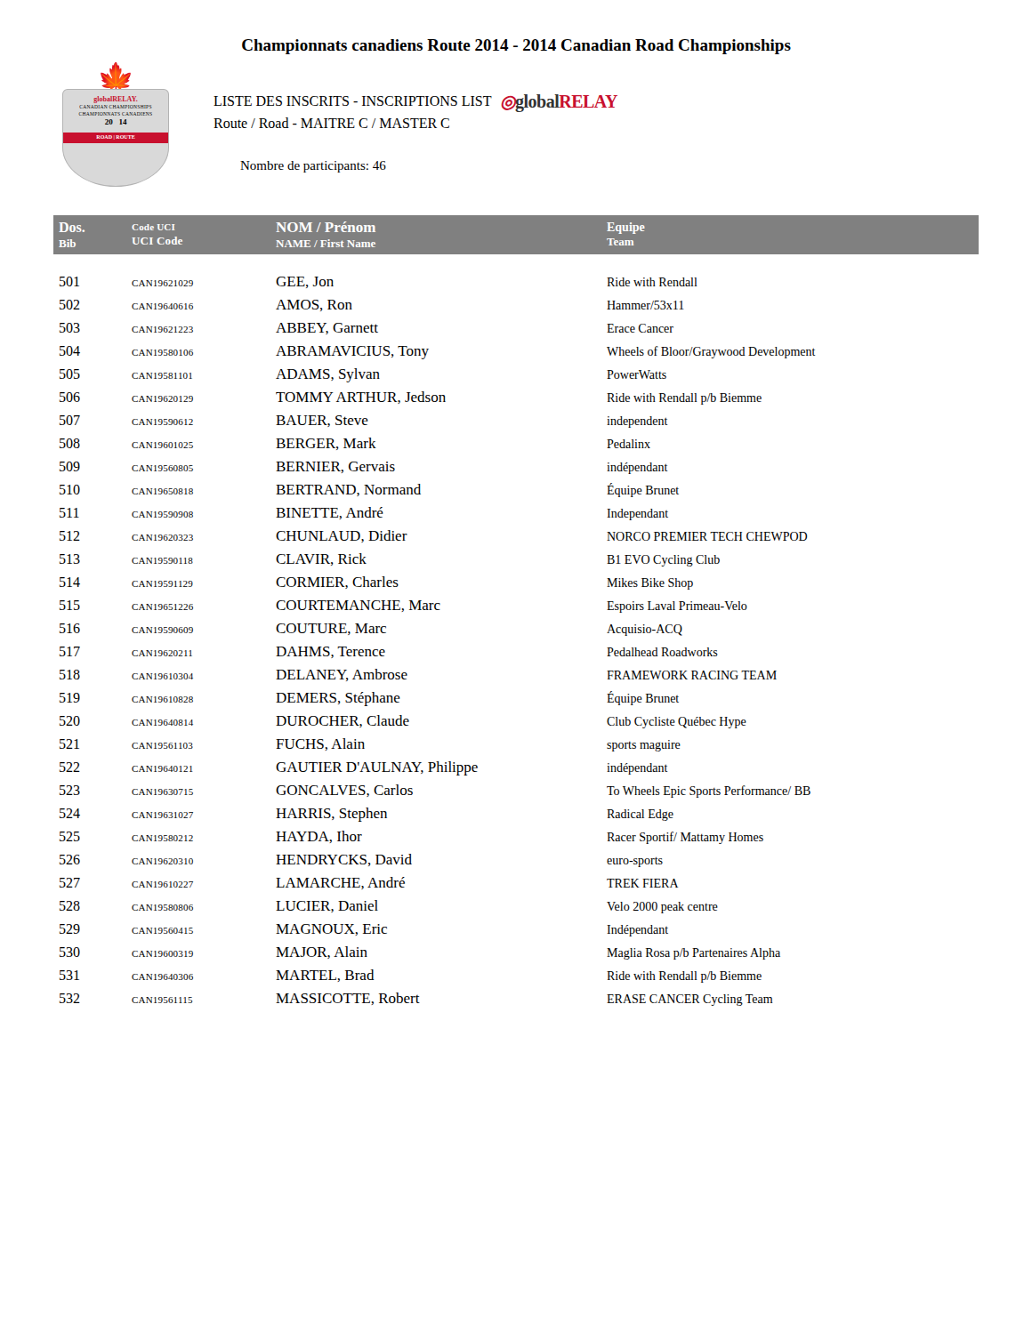Championnats canadiens Route 2014 - 2014 Canadian Road Championships
🍁
globalRELAY.
CANADIAN CHAMPIONSHIPS
CHAMPIONNATS CANADIENS
20 14
ROAD | ROUTE
LISTE DES INSCRITS - INSCRIPTIONS LIST ◎global RELAY
Route / Road - MAITRE C / MASTER C
Nombre de participants: 46
| Dos. Bib | Code UCI UCI Code | NOM / Prénom NAME / First Name | Equipe Team |
| --- | --- | --- | --- |
| 501 | CAN19621029 | GEE, Jon | Ride with Rendall |
| 502 | CAN19640616 | AMOS, Ron | Hammer/53x11 |
| 503 | CAN19621223 | ABBEY, Garnett | Erace Cancer |
| 504 | CAN19580106 | ABRAMAVICIUS, Tony | Wheels of Bloor/Graywood Development |
| 505 | CAN19581101 | ADAMS, Sylvan | PowerWatts |
| 506 | CAN19620129 | TOMMY ARTHUR, Jedson | Ride with Rendall p/b Biemme |
| 507 | CAN19590612 | BAUER, Steve | independent |
| 508 | CAN19601025 | BERGER, Mark | Pedalinx |
| 509 | CAN19560805 | BERNIER, Gervais | indépendant |
| 510 | CAN19650818 | BERTRAND, Normand | Équipe Brunet |
| 511 | CAN19590908 | BINETTE, André | Independant |
| 512 | CAN19620323 | CHUNLAUD, Didier | NORCO PREMIER TECH CHEWPOD |
| 513 | CAN19590118 | CLAVIR, Rick | B1 EVO Cycling Club |
| 514 | CAN19591129 | CORMIER, Charles | Mikes Bike Shop |
| 515 | CAN19651226 | COURTEMANCHE, Marc | Espoirs Laval Primeau-Velo |
| 516 | CAN19590609 | COUTURE, Marc | Acquisio-ACQ |
| 517 | CAN19620211 | DAHMS, Terence | Pedalhead Roadworks |
| 518 | CAN19610304 | DELANEY, Ambrose | FRAMEWORK RACING TEAM |
| 519 | CAN19610828 | DEMERS, Stéphane | Équipe Brunet |
| 520 | CAN19640814 | DUROCHER, Claude | Club Cycliste Québec Hype |
| 521 | CAN19561103 | FUCHS, Alain | sports maguire |
| 522 | CAN19640121 | GAUTIER D'AULNAY, Philippe | indépendant |
| 523 | CAN19630715 | GONCALVES, Carlos | To Wheels Epic Sports Performance/ BB |
| 524 | CAN19631027 | HARRIS, Stephen | Radical Edge |
| 525 | CAN19580212 | HAYDA, Ihor | Racer Sportif/ Mattamy Homes |
| 526 | CAN19620310 | HENDRYCKS, David | euro-sports |
| 527 | CAN19610227 | LAMARCHE, André | TREK FIERA |
| 528 | CAN19580806 | LUCIER, Daniel | Velo 2000 peak centre |
| 529 | CAN19560415 | MAGNOUX, Eric | Indépendant |
| 530 | CAN19600319 | MAJOR, Alain | Maglia Rosa p/b Partenaires Alpha |
| 531 | CAN19640306 | MARTEL, Brad | Ride with Rendall p/b Biemme |
| 532 | CAN19561115 | MASSICOTTE, Robert | ERASE CANCER Cycling Team |